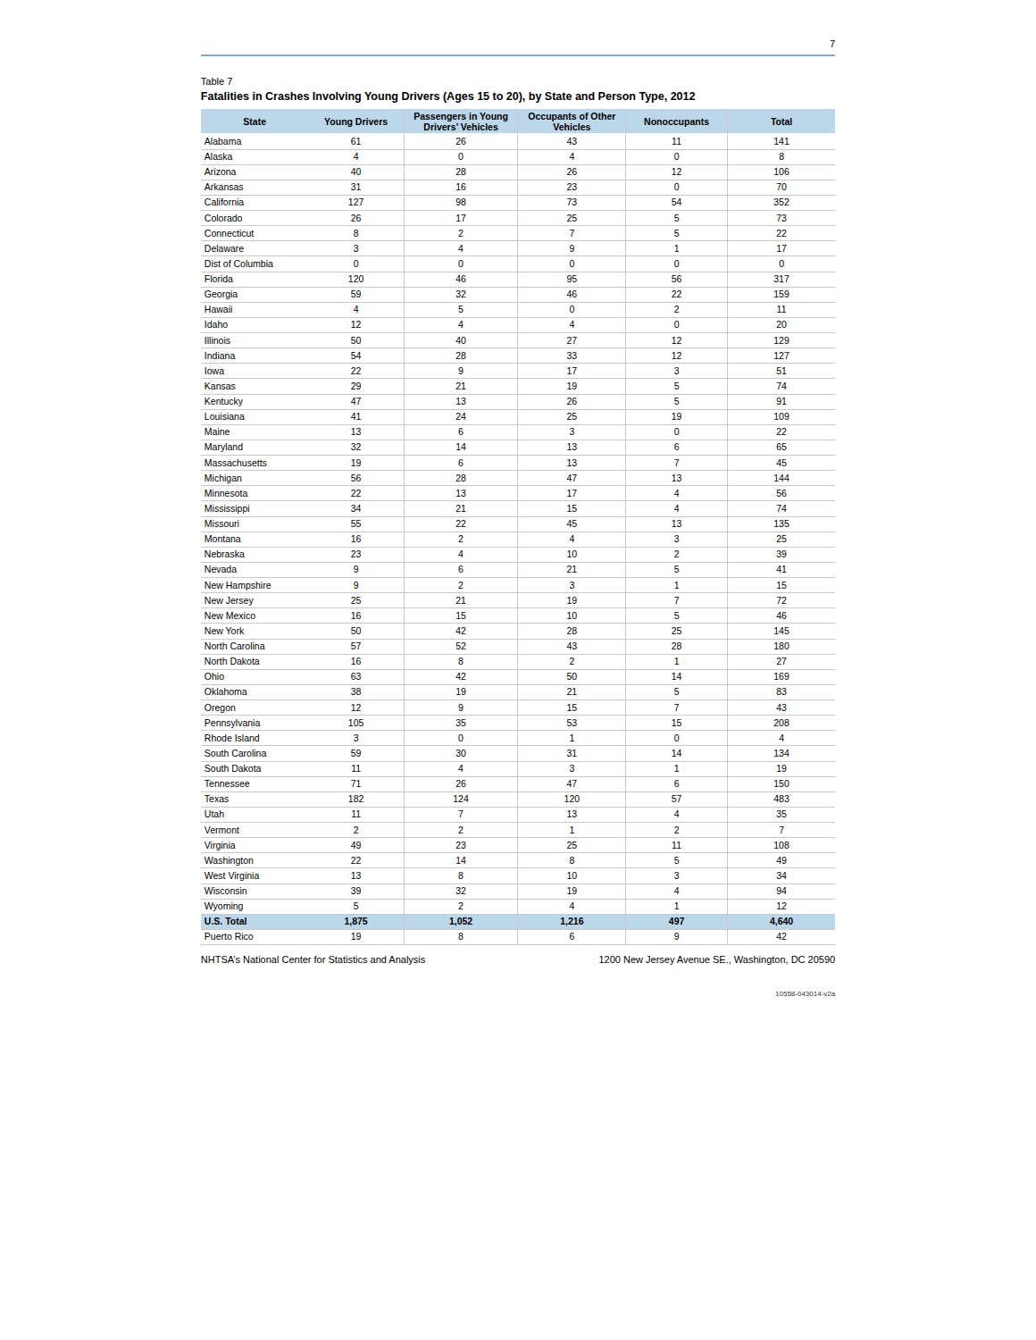7
Table 7
Fatalities in Crashes Involving Young Drivers (Ages 15 to 20), by State and Person Type, 2012
| State | Young Drivers | Passengers in Young Drivers’ Vehicles | Occupants of Other Vehicles | Nonoccupants | Total |
| --- | --- | --- | --- | --- | --- |
| Alabama | 61 | 26 | 43 | 11 | 141 |
| Alaska | 4 | 0 | 4 | 0 | 8 |
| Arizona | 40 | 28 | 26 | 12 | 106 |
| Arkansas | 31 | 16 | 23 | 0 | 70 |
| California | 127 | 98 | 73 | 54 | 352 |
| Colorado | 26 | 17 | 25 | 5 | 73 |
| Connecticut | 8 | 2 | 7 | 5 | 22 |
| Delaware | 3 | 4 | 9 | 1 | 17 |
| Dist of Columbia | 0 | 0 | 0 | 0 | 0 |
| Florida | 120 | 46 | 95 | 56 | 317 |
| Georgia | 59 | 32 | 46 | 22 | 159 |
| Hawaii | 4 | 5 | 0 | 2 | 11 |
| Idaho | 12 | 4 | 4 | 0 | 20 |
| Illinois | 50 | 40 | 27 | 12 | 129 |
| Indiana | 54 | 28 | 33 | 12 | 127 |
| Iowa | 22 | 9 | 17 | 3 | 51 |
| Kansas | 29 | 21 | 19 | 5 | 74 |
| Kentucky | 47 | 13 | 26 | 5 | 91 |
| Louisiana | 41 | 24 | 25 | 19 | 109 |
| Maine | 13 | 6 | 3 | 0 | 22 |
| Maryland | 32 | 14 | 13 | 6 | 65 |
| Massachusetts | 19 | 6 | 13 | 7 | 45 |
| Michigan | 56 | 28 | 47 | 13 | 144 |
| Minnesota | 22 | 13 | 17 | 4 | 56 |
| Mississippi | 34 | 21 | 15 | 4 | 74 |
| Missouri | 55 | 22 | 45 | 13 | 135 |
| Montana | 16 | 2 | 4 | 3 | 25 |
| Nebraska | 23 | 4 | 10 | 2 | 39 |
| Nevada | 9 | 6 | 21 | 5 | 41 |
| New Hampshire | 9 | 2 | 3 | 1 | 15 |
| New Jersey | 25 | 21 | 19 | 7 | 72 |
| New Mexico | 16 | 15 | 10 | 5 | 46 |
| New York | 50 | 42 | 28 | 25 | 145 |
| North Carolina | 57 | 52 | 43 | 28 | 180 |
| North Dakota | 16 | 8 | 2 | 1 | 27 |
| Ohio | 63 | 42 | 50 | 14 | 169 |
| Oklahoma | 38 | 19 | 21 | 5 | 83 |
| Oregon | 12 | 9 | 15 | 7 | 43 |
| Pennsylvania | 105 | 35 | 53 | 15 | 208 |
| Rhode Island | 3 | 0 | 1 | 0 | 4 |
| South Carolina | 59 | 30 | 31 | 14 | 134 |
| South Dakota | 11 | 4 | 3 | 1 | 19 |
| Tennessee | 71 | 26 | 47 | 6 | 150 |
| Texas | 182 | 124 | 120 | 57 | 483 |
| Utah | 11 | 7 | 13 | 4 | 35 |
| Vermont | 2 | 2 | 1 | 2 | 7 |
| Virginia | 49 | 23 | 25 | 11 | 108 |
| Washington | 22 | 14 | 8 | 5 | 49 |
| West Virginia | 13 | 8 | 10 | 3 | 34 |
| Wisconsin | 39 | 32 | 19 | 4 | 94 |
| Wyoming | 5 | 2 | 4 | 1 | 12 |
| U.S. Total | 1,875 | 1,052 | 1,216 | 497 | 4,640 |
| Puerto Rico | 19 | 8 | 6 | 9 | 42 |
NHTSA’s National Center for Statistics and Analysis
1200 New Jersey Avenue SE., Washington, DC 20590
10558-043014-v2a